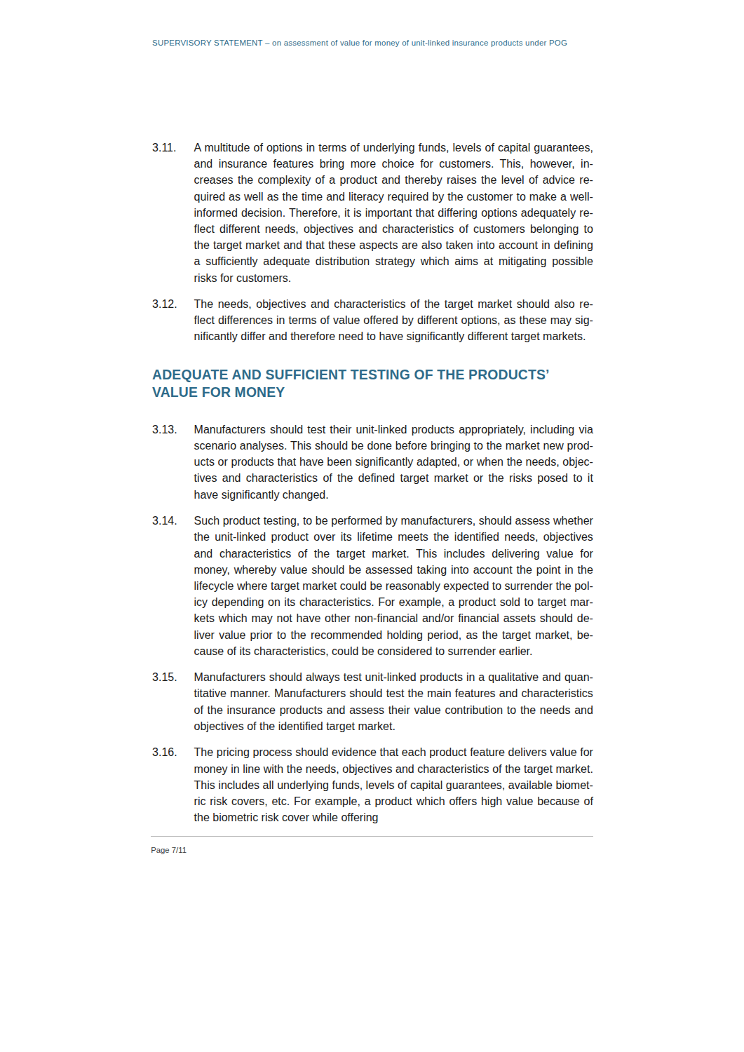SUPERVISORY STATEMENT – on assessment of value for money of unit-linked insurance products under POG
3.11. A multitude of options in terms of underlying funds, levels of capital guarantees, and insurance features bring more choice for customers. This, however, increases the complexity of a product and thereby raises the level of advice required as well as the time and literacy required by the customer to make a well-informed decision. Therefore, it is important that differing options adequately reflect different needs, objectives and characteristics of customers belonging to the target market and that these aspects are also taken into account in defining a sufficiently adequate distribution strategy which aims at mitigating possible risks for customers.
3.12. The needs, objectives and characteristics of the target market should also reflect differences in terms of value offered by different options, as these may significantly differ and therefore need to have significantly different target markets.
Adequate and sufficient testing of the products’ value for money
3.13. Manufacturers should test their unit-linked products appropriately, including via scenario analyses. This should be done before bringing to the market new products or products that have been significantly adapted, or when the needs, objectives and characteristics of the defined target market or the risks posed to it have significantly changed.
3.14. Such product testing, to be performed by manufacturers, should assess whether the unit-linked product over its lifetime meets the identified needs, objectives and characteristics of the target market. This includes delivering value for money, whereby value should be assessed taking into account the point in the lifecycle where target market could be reasonably expected to surrender the policy depending on its characteristics. For example, a product sold to target markets which may not have other non-financial and/or financial assets should deliver value prior to the recommended holding period, as the target market, because of its characteristics, could be considered to surrender earlier.
3.15. Manufacturers should always test unit-linked products in a qualitative and quantitative manner. Manufacturers should test the main features and characteristics of the insurance products and assess their value contribution to the needs and objectives of the identified target market.
3.16. The pricing process should evidence that each product feature delivers value for money in line with the needs, objectives and characteristics of the target market. This includes all underlying funds, levels of capital guarantees, available biometric risk covers, etc. For example, a product which offers high value because of the biometric risk cover while offering
Page 7/11